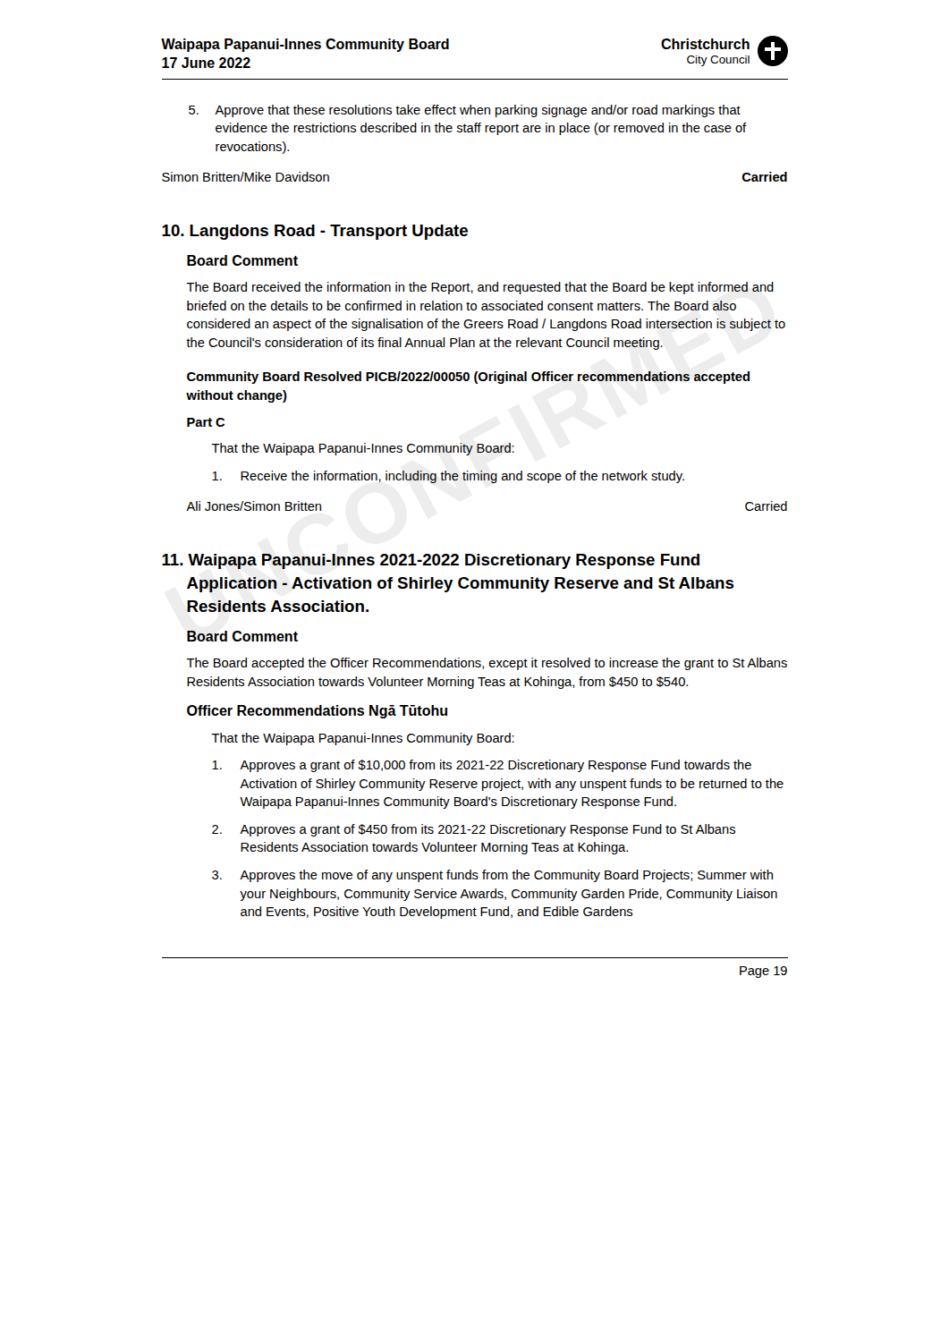UNCONFIRMED
Waipapa Papanui-Innes Community Board
17 June 2022
Christchurch
City Council
5. Approve that these resolutions take effect when parking signage and/or road markings that evidence the restrictions described in the staff report are in place (or removed in the case of revocations).
Simon Britten/Mike Davidson Carried
10. Langdons Road - Transport Update
Board Comment
The Board received the information in the Report, and requested that the Board be kept informed and briefed on the details to be confirmed in relation to associated consent matters. The Board also considered an aspect of the signalisation of the Greers Road / Langdons Road intersection is subject to the Council's consideration of its final Annual Plan at the relevant Council meeting.
Community Board Resolved PICB/2022/00050 (Original Officer recommendations accepted without change)
Part C
That the Waipapa Papanui-Innes Community Board:
1. Receive the information, including the timing and scope of the network study.
Ali Jones/Simon Britten Carried
11. Waipapa Papanui-Innes 2021-2022 Discretionary Response Fund Application - Activation of Shirley Community Reserve and St Albans Residents Association.
Board Comment
The Board accepted the Officer Recommendations, except it resolved to increase the grant to St Albans Residents Association towards Volunteer Morning Teas at Kohinga, from $450 to $540.
Officer Recommendations Ngā Tūtohu
That the Waipapa Papanui-Innes Community Board:
1. Approves a grant of $10,000 from its 2021-22 Discretionary Response Fund towards the Activation of Shirley Community Reserve project, with any unspent funds to be returned to the Waipapa Papanui-Innes Community Board's Discretionary Response Fund.
2. Approves a grant of $450 from its 2021-22 Discretionary Response Fund to St Albans Residents Association towards Volunteer Morning Teas at Kohinga.
3. Approves the move of any unspent funds from the Community Board Projects; Summer with your Neighbours, Community Service Awards, Community Garden Pride, Community Liaison and Events, Positive Youth Development Fund, and Edible Gardens
Page 19